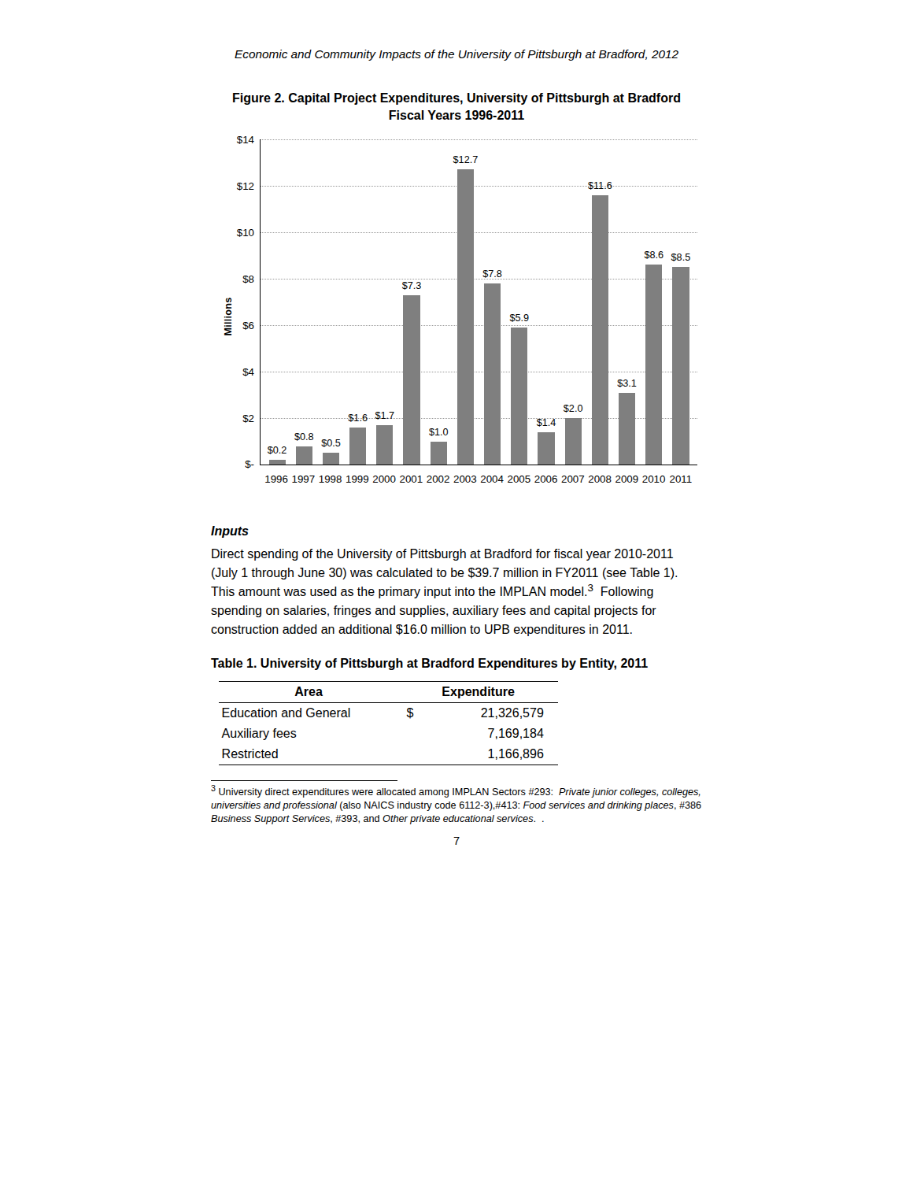Economic and Community Impacts of the University of Pittsburgh at Bradford, 2012
Figure 2. Capital Project Expenditures, University of Pittsburgh at Bradford
Fiscal Years 1996-2011
Millions
$14
$12
$10
$8
$6
$4
$2
$-
$0.2
$0.8
$0.5
$1.6
$1.7
$7.3
$1.0
$12.7
$7.8
$5.9
$1.4
$2.0
$11.6
$3.1
$8.6
$8.5
1996199719981999200020012002200320042005200620072008200920102011
Inputs
Direct spending of the University of Pittsburgh at Bradford for fiscal year 2010-2011 (July 1 through June 30) was calculated to be $39.7 million in FY2011 (see Table 1). This amount was used as the primary input into the IMPLAN model.3 Following spending on salaries, fringes and supplies, auxiliary fees and capital projects for construction added an additional $16.0 million to UPB expenditures in 2011.
Table 1. University of Pittsburgh at Bradford Expenditures by Entity, 2011
| Area | Expenditure |
| --- | --- |
| Education and General | $ | 21,326,579 |
| Auxiliary fees | | 7,169,184 |
| Restricted | | 1,166,896 |
3 University direct expenditures were allocated among IMPLAN Sectors #293: Private junior colleges, colleges, universities and professional (also NAICS industry code 6112-3),#413: Food services and drinking places, #386 Business Support Services, #393, and Other private educational services. .
7